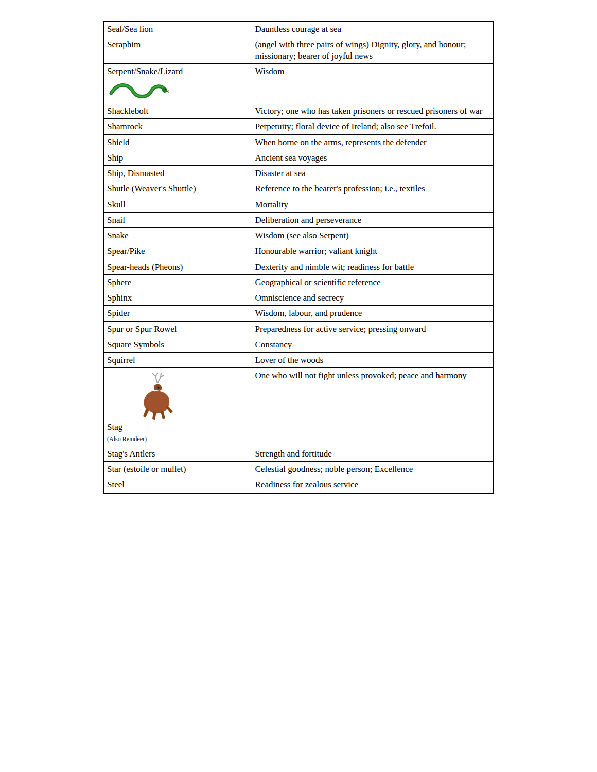| Seal/Sea lion | Dauntless courage at sea |
| Seraphim | (angel with three pairs of wings) Dignity, glory, and honour; missionary; bearer of joyful news |
| Serpent/Snake/Lizard | Wisdom |
| Shacklebolt | Victory; one who has taken prisoners or rescued prisoners of war |
| Shamrock | Perpetuity; floral device of Ireland; also see Trefoil. |
| Shield | When borne on the arms, represents the defender |
| Ship | Ancient sea voyages |
| Ship, Dismasted | Disaster at sea |
| Shutle (Weaver's Shuttle) | Reference to the bearer's profession; i.e., textiles |
| Skull | Mortality |
| Snail | Deliberation and perseverance |
| Snake | Wisdom (see also Serpent) |
| Spear/Pike | Honourable warrior; valiant knight |
| Spear-heads (Pheons) | Dexterity and nimble wit; readiness for battle |
| Sphere | Geographical or scientific reference |
| Sphinx | Omniscience and secrecy |
| Spider | Wisdom, labour, and prudence |
| Spur or Spur Rowel | Preparedness for active service; pressing onward |
| Square Symbols | Constancy |
| Squirrel | Lover of the woods |
| Stag (Also Reindeer) | One who will not fight unless provoked; peace and harmony |
| Stag's Antlers | Strength and fortitude |
| Star (estoile or mullet) | Celestial goodness; noble person; Excellence |
| Steel | Readiness for zealous service |